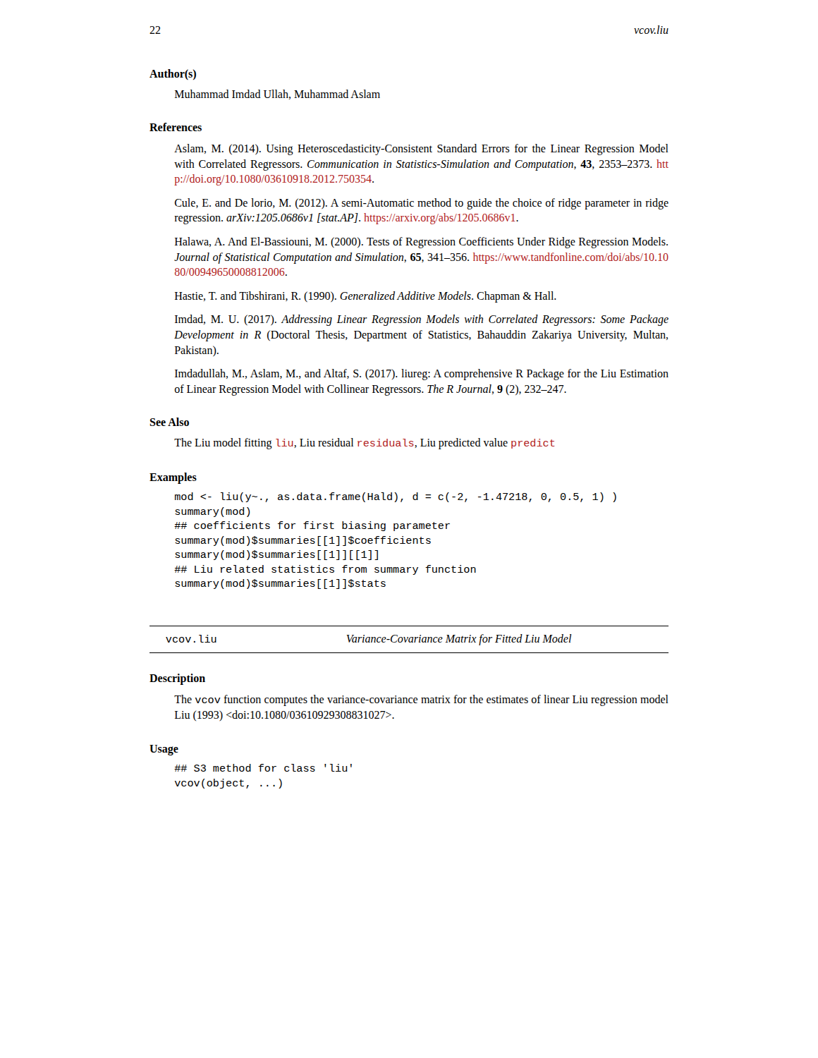22 vcov.liu
Author(s)
Muhammad Imdad Ullah, Muhammad Aslam
References
Aslam, M. (2014). Using Heteroscedasticity-Consistent Standard Errors for the Linear Regression Model with Correlated Regressors. Communication in Statistics-Simulation and Computation, 43, 2353–2373. http://doi.org/10.1080/03610918.2012.750354.
Cule, E. and De lorio, M. (2012). A semi-Automatic method to guide the choice of ridge parameter in ridge regression. arXiv:1205.0686v1 [stat.AP]. https://arxiv.org/abs/1205.0686v1.
Halawa, A. And El-Bassiouni, M. (2000). Tests of Regression Coefficients Under Ridge Regression Models. Journal of Statistical Computation and Simulation, 65, 341–356. https://www.tandfonline.com/doi/abs/10.1080/00949650008812006.
Hastie, T. and Tibshirani, R. (1990). Generalized Additive Models. Chapman & Hall.
Imdad, M. U. (2017). Addressing Linear Regression Models with Correlated Regressors: Some Package Development in R (Doctoral Thesis, Department of Statistics, Bahauddin Zakariya University, Multan, Pakistan).
Imdadullah, M., Aslam, M., and Altaf, S. (2017). liureg: A comprehensive R Package for the Liu Estimation of Linear Regression Model with Collinear Regressors. The R Journal, 9 (2), 232–247.
See Also
The Liu model fitting liu, Liu residual residuals, Liu predicted value predict
Examples
mod <- liu(y~., as.data.frame(Hald), d = c(-2, -1.47218, 0, 0.5, 1) )
summary(mod)
## coefficients for first biasing parameter
summary(mod)$summaries[[1]]$coefficients
summary(mod)$summaries[[1]][[1]]
## Liu related statistics from summary function
summary(mod)$summaries[[1]]$stats
vcov.liu Variance-Covariance Matrix for Fitted Liu Model
Description
The vcov function computes the variance-covariance matrix for the estimates of linear Liu regression model Liu (1993) <doi:10.1080/03610929308831027>.
Usage
## S3 method for class 'liu'
vcov(object, ...)